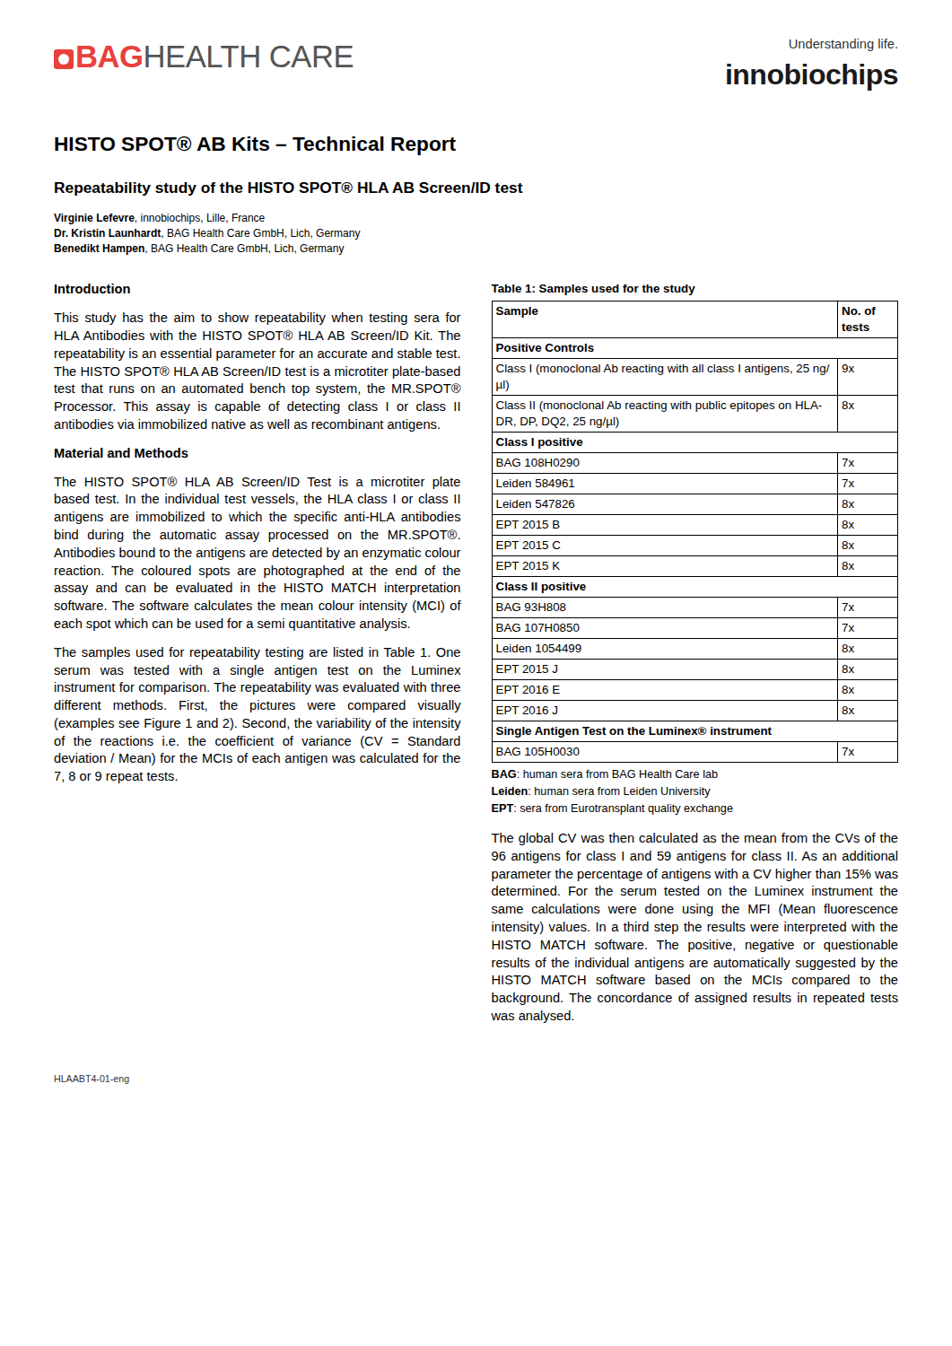BAG HEALTH CARE
Understanding life.
innobiochips
HISTO SPOT® AB Kits – Technical Report
Repeatability study of the HISTO SPOT® HLA AB Screen/ID test
Virginie Lefevre, innobiochips, Lille, France
Dr. Kristin Launhardt, BAG Health Care GmbH, Lich, Germany
Benedikt Hampen, BAG Health Care GmbH, Lich, Germany
Introduction
This study has the aim to show repeatability when testing sera for HLA Antibodies with the HISTO SPOT® HLA AB Screen/ID Kit. The repeatability is an essential parameter for an accurate and stable test. The HISTO SPOT® HLA AB Screen/ID test is a microtiter plate-based test that runs on an automated bench top system, the MR.SPOT® Processor. This assay is capable of detecting class I or class II antibodies via immobilized native as well as recombinant antigens.
Material and Methods
The HISTO SPOT® HLA AB Screen/ID Test is a microtiter plate based test. In the individual test vessels, the HLA class I or class II antigens are immobilized to which the specific anti-HLA antibodies bind during the automatic assay processed on the MR.SPOT®. Antibodies bound to the antigens are detected by an enzymatic colour reaction. The coloured spots are photographed at the end of the assay and can be evaluated in the HISTO MATCH interpretation software. The software calculates the mean colour intensity (MCI) of each spot which can be used for a semi quantitative analysis.
The samples used for repeatability testing are listed in Table 1. One serum was tested with a single antigen test on the Luminex instrument for comparison. The repeatability was evaluated with three different methods. First, the pictures were compared visually (examples see Figure 1 and 2). Second, the variability of the intensity of the reactions i.e. the coefficient of variance (CV = Standard deviation / Mean) for the MCIs of each antigen was calculated for the 7, 8 or 9 repeat tests.
Table 1: Samples used for the study
| Sample | No. of tests |
| --- | --- |
| Positive Controls |
| Class I (monoclonal Ab reacting with all class I antigens, 25 ng/µl) | 9x |
| Class II (monoclonal Ab reacting with public epitopes on HLA-DR, DP, DQ2, 25 ng/µl) | 8x |
| Class I positive |
| BAG 108H0290 | 7x |
| Leiden 584961 | 7x |
| Leiden 547826 | 8x |
| EPT 2015 B | 8x |
| EPT 2015 C | 8x |
| EPT 2015 K | 8x |
| Class II positive |
| BAG 93H808 | 7x |
| BAG 107H0850 | 7x |
| Leiden 1054499 | 8x |
| EPT 2015 J | 8x |
| EPT 2016 E | 8x |
| EPT 2016 J | 8x |
| Single Antigen Test on the Luminex® instrument |
| BAG 105H0030 | 7x |
BAG: human sera from BAG Health Care lab
Leiden: human sera from Leiden University
EPT: sera from Eurotransplant quality exchange
The global CV was then calculated as the mean from the CVs of the 96 antigens for class I and 59 antigens for class II. As an additional parameter the percentage of antigens with a CV higher than 15% was determined. For the serum tested on the Luminex instrument the same calculations were done using the MFI (Mean fluorescence intensity) values. In a third step the results were interpreted with the HISTO MATCH software. The positive, negative or questionable results of the individual antigens are automatically suggested by the HISTO MATCH software based on the MCIs compared to the background. The concordance of assigned results in repeated tests was analysed.
HLAABT4-01-eng